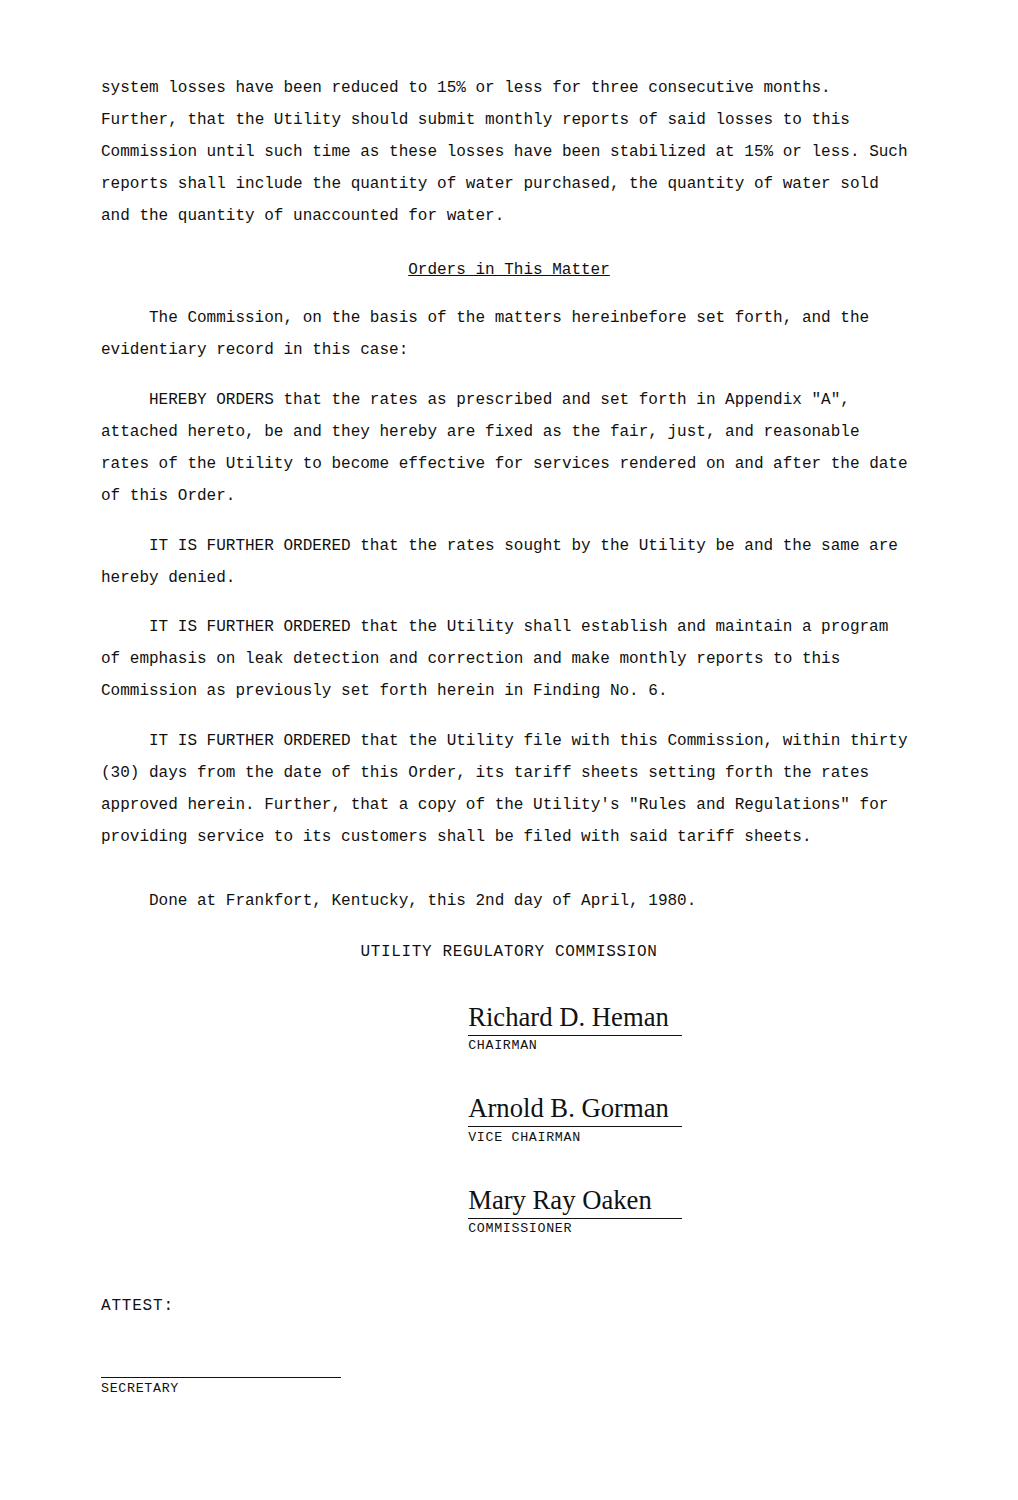system losses have been reduced to 15% or less for three consecutive months. Further, that the Utility should submit monthly reports of said losses to this Commission until such time as these losses have been stabilized at 15% or less. Such reports shall include the quantity of water purchased, the quantity of water sold and the quantity of unaccounted for water.
Orders in This Matter
The Commission, on the basis of the matters hereinbefore set forth, and the evidentiary record in this case:
HEREBY ORDERS that the rates as prescribed and set forth in Appendix "A", attached hereto, be and they hereby are fixed as the fair, just, and reasonable rates of the Utility to become effective for services rendered on and after the date of this Order.
IT IS FURTHER ORDERED that the rates sought by the Utility be and the same are hereby denied.
IT IS FURTHER ORDERED that the Utility shall establish and maintain a program of emphasis on leak detection and correction and make monthly reports to this Commission as previously set forth herein in Finding No. 6.
IT IS FURTHER ORDERED that the Utility file with this Commission, within thirty (30) days from the date of this Order, its tariff sheets setting forth the rates approved herein. Further, that a copy of the Utility's "Rules and Regulations" for providing service to its customers shall be filed with said tariff sheets.
Done at Frankfort, Kentucky, this 2nd day of April, 1980.
UTILITY REGULATORY COMMISSION
Richard D. Heman
CHAIRMAN
Arnold B. Gorman
VICE CHAIRMAN
Mary Ray Oaken
COMMISSIONER
ATTEST:
SECRETARY